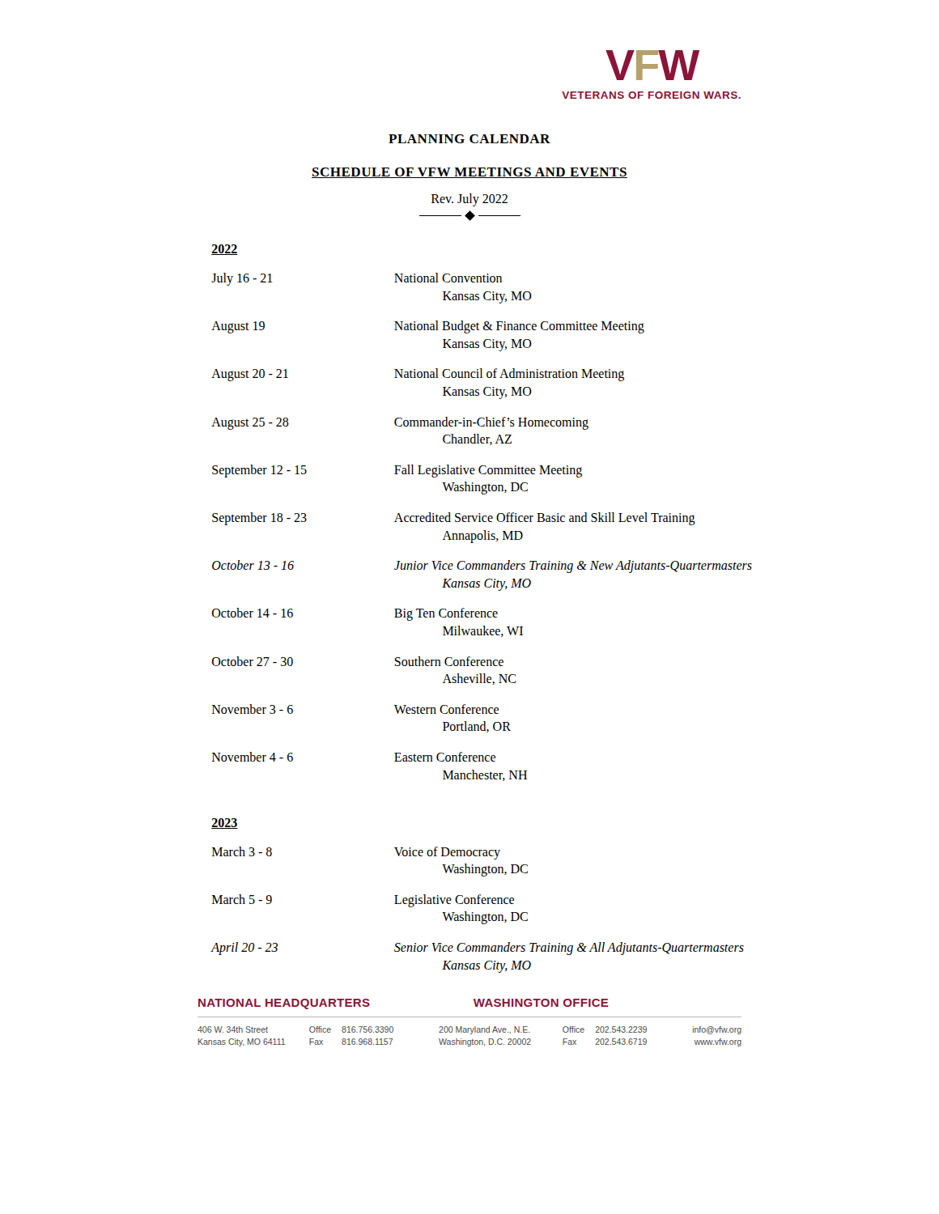VFW
VETERANS OF FOREIGN WARS.
PLANNING CALENDAR
SCHEDULE OF VFW MEETINGS AND EVENTS
Rev. July 2022
2022
| July 16 - 21 | National Convention Kansas City, MO |
| August 19 | National Budget & Finance Committee Meeting Kansas City, MO |
| August 20 - 21 | National Council of Administration Meeting Kansas City, MO |
| August 25 - 28 | Commander-in-Chief’s Homecoming Chandler, AZ |
| September 12 - 15 | Fall Legislative Committee Meeting Washington, DC |
| September 18 - 23 | Accredited Service Officer Basic and Skill Level Training Annapolis, MD |
| October 13 - 16 | Junior Vice Commanders Training & New Adjutants-Quartermasters Kansas City, MO |
| October 14 - 16 | Big Ten Conference Milwaukee, WI |
| October 27 - 30 | Southern Conference Asheville, NC |
| November 3 - 6 | Western Conference Portland, OR |
| November 4 - 6 | Eastern Conference Manchester, NH |
2023
| March 3 - 8 | Voice of Democracy Washington, DC |
| March 5 - 9 | Legislative Conference Washington, DC |
| April 20 - 23 | Senior Vice Commanders Training & All Adjutants-Quartermasters Kansas City, MO |
NATIONAL HEADQUARTERS
WASHINGTON OFFICE
406 W. 34th Street
Kansas City, MO 64111
Office 816.756.3390
Fax 816.968.1157
200 Maryland Ave., N.E.
Washington, D.C. 20002
Office 202.543.2239
Fax 202.543.6719
info@vfw.org
www.vfw.org